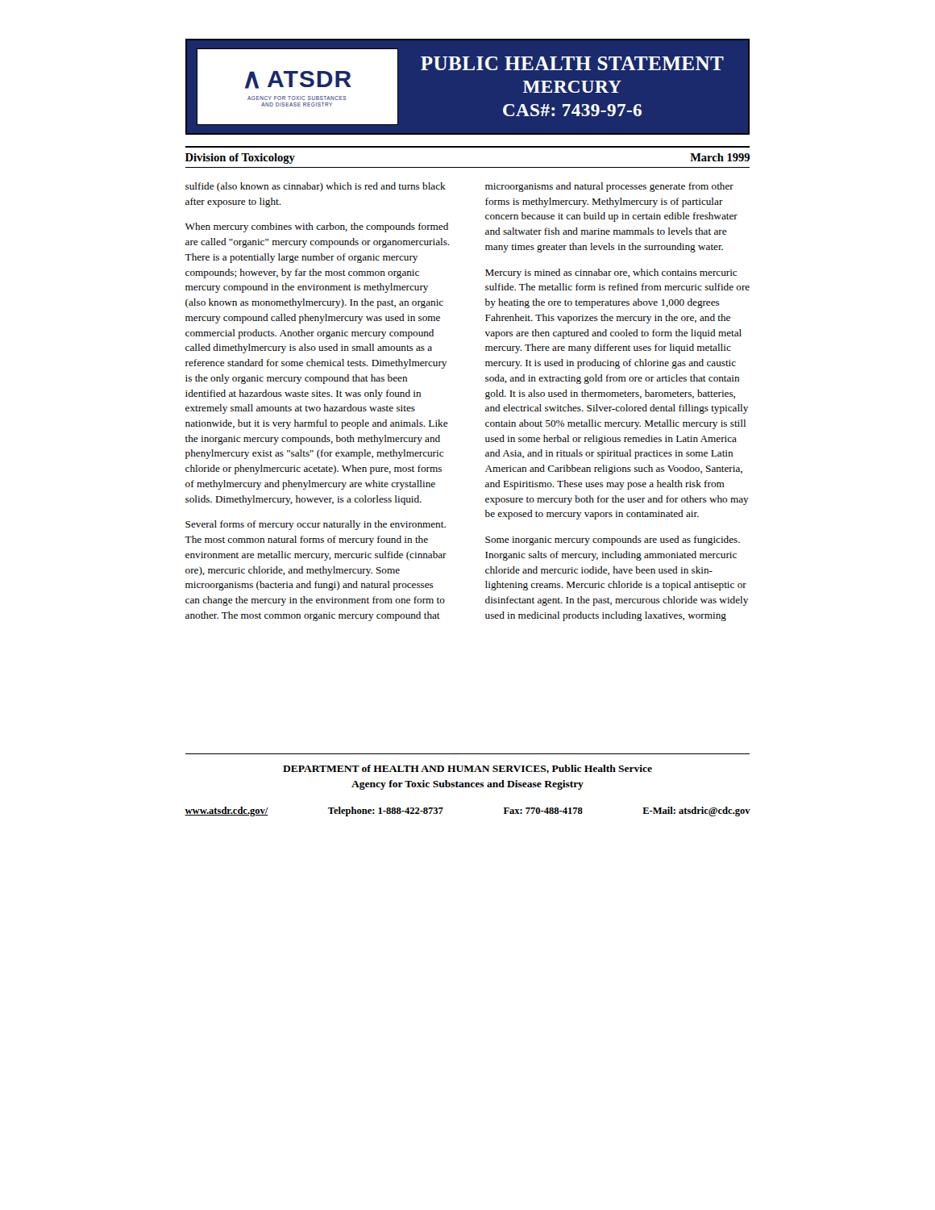∧ ATSDR
AGENCY FOR TOXIC SUBSTANCES
AND DISEASE REGISTRY
PUBLIC HEALTH STATEMENT
MERCURY
CAS#: 7439-97-6
Division of Toxicology March 1999
sulfide (also known as cinnabar) which is red and turns black after exposure to light.
When mercury combines with carbon, the compounds formed are called "organic" mercury compounds or organomercurials. There is a potentially large number of organic mercury compounds; however, by far the most common organic mercury compound in the environment is methylmercury (also known as monomethylmercury). In the past, an organic mercury compound called phenylmercury was used in some commercial products. Another organic mercury compound called dimethylmercury is also used in small amounts as a reference standard for some chemical tests. Dimethylmercury is the only organic mercury compound that has been identified at hazardous waste sites. It was only found in extremely small amounts at two hazardous waste sites nationwide, but it is very harmful to people and animals. Like the inorganic mercury compounds, both methylmercury and phenylmercury exist as "salts" (for example, methylmercuric chloride or phenylmercuric acetate). When pure, most forms of methylmercury and phenylmercury are white crystalline solids. Dimethylmercury, however, is a colorless liquid.
Several forms of mercury occur naturally in the environment. The most common natural forms of mercury found in the environment are metallic mercury, mercuric sulfide (cinnabar ore), mercuric chloride, and methylmercury. Some microorganisms (bacteria and fungi) and natural processes can change the mercury in the environment from one form to another. The most common organic mercury compound that
microorganisms and natural processes generate from other forms is methylmercury. Methylmercury is of particular concern because it can build up in certain edible freshwater and saltwater fish and marine mammals to levels that are many times greater than levels in the surrounding water.
Mercury is mined as cinnabar ore, which contains mercuric sulfide. The metallic form is refined from mercuric sulfide ore by heating the ore to temperatures above 1,000 degrees Fahrenheit. This vaporizes the mercury in the ore, and the vapors are then captured and cooled to form the liquid metal mercury. There are many different uses for liquid metallic mercury. It is used in producing of chlorine gas and caustic soda, and in extracting gold from ore or articles that contain gold. It is also used in thermometers, barometers, batteries, and electrical switches. Silver-colored dental fillings typically contain about 50% metallic mercury. Metallic mercury is still used in some herbal or religious remedies in Latin America and Asia, and in rituals or spiritual practices in some Latin American and Caribbean religions such as Voodoo, Santeria, and Espiritismo. These uses may pose a health risk from exposure to mercury both for the user and for others who may be exposed to mercury vapors in contaminated air.
Some inorganic mercury compounds are used as fungicides. Inorganic salts of mercury, including ammoniated mercuric chloride and mercuric iodide, have been used in skin-lightening creams. Mercuric chloride is a topical antiseptic or disinfectant agent. In the past, mercurous chloride was widely used in medicinal products including laxatives, worming
DEPARTMENT of HEALTH AND HUMAN SERVICES, Public Health Service
Agency for Toxic Substances and Disease Registry
www.atsdr.cdc.gov/ Telephone: 1-888-422-8737 Fax: 770-488-4178 E-Mail: atsdric@cdc.gov